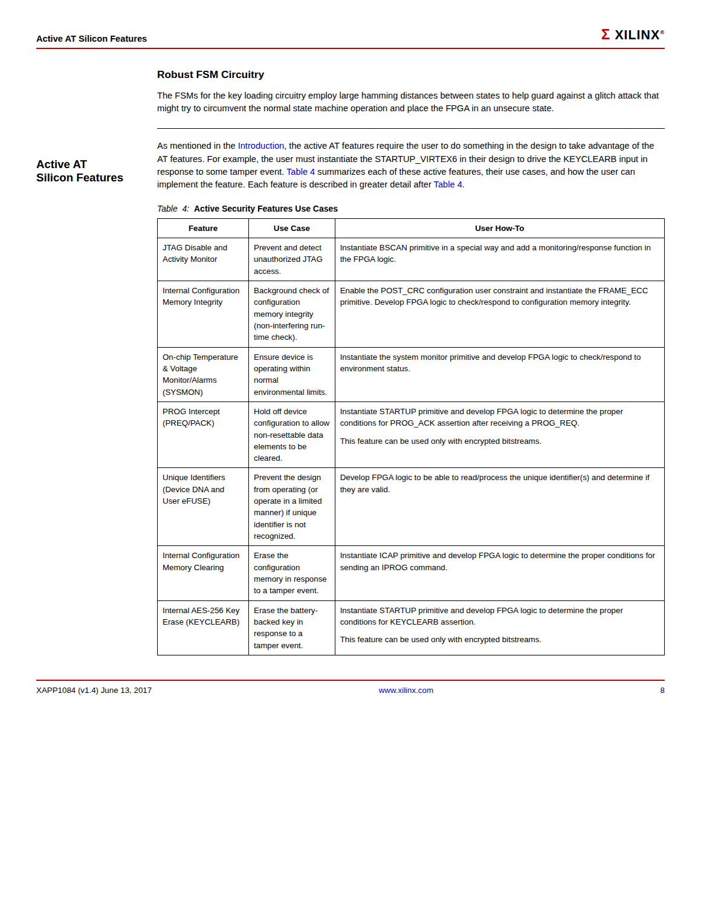Active AT Silicon Features
Σ XILINX®
Active AT
Silicon Features
Robust FSM Circuitry
The FSMs for the key loading circuitry employ large hamming distances between states to help guard against a glitch attack that might try to circumvent the normal state machine operation and place the FPGA in an unsecure state.
As mentioned in the Introduction, the active AT features require the user to do something in the design to take advantage of the AT features. For example, the user must instantiate the STARTUP_VIRTEX6 in their design to drive the KEYCLEARB input in response to some tamper event. Table 4 summarizes each of these active features, their use cases, and how the user can implement the feature. Each feature is described in greater detail after Table 4.
Table 4: Active Security Features Use Cases
| Feature | Use Case | User How-To |
| --- | --- | --- |
| JTAG Disable and Activity Monitor | Prevent and detect unauthorized JTAG access. | Instantiate BSCAN primitive in a special way and add a monitoring/response function in the FPGA logic. |
| Internal Configuration Memory Integrity | Background check of configuration memory integrity (non-interfering run-time check). | Enable the POST_CRC configuration user constraint and instantiate the FRAME_ECC primitive. Develop FPGA logic to check/respond to configuration memory integrity. |
| On-chip Temperature & Voltage Monitor/Alarms (SYSMON) | Ensure device is operating within normal environmental limits. | Instantiate the system monitor primitive and develop FPGA logic to check/respond to environment status. |
| PROG Intercept (PREQ/PACK) | Hold off device configuration to allow non-resettable data elements to be cleared. | Instantiate STARTUP primitive and develop FPGA logic to determine the proper conditions for PROG_ACK assertion after receiving a PROG_REQ. This feature can be used only with encrypted bitstreams. |
| Unique Identifiers (Device DNA and User eFUSE) | Prevent the design from operating (or operate in a limited manner) if unique identifier is not recognized. | Develop FPGA logic to be able to read/process the unique identifier(s) and determine if they are valid. |
| Internal Configuration Memory Clearing | Erase the configuration memory in response to a tamper event. | Instantiate ICAP primitive and develop FPGA logic to determine the proper conditions for sending an IPROG command. |
| Internal AES-256 Key Erase (KEYCLEARB) | Erase the battery-backed key in response to a tamper event. | Instantiate STARTUP primitive and develop FPGA logic to determine the proper conditions for KEYCLEARB assertion. This feature can be used only with encrypted bitstreams. |
XAPP1084 (v1.4) June 13, 2017
www.xilinx.com
8